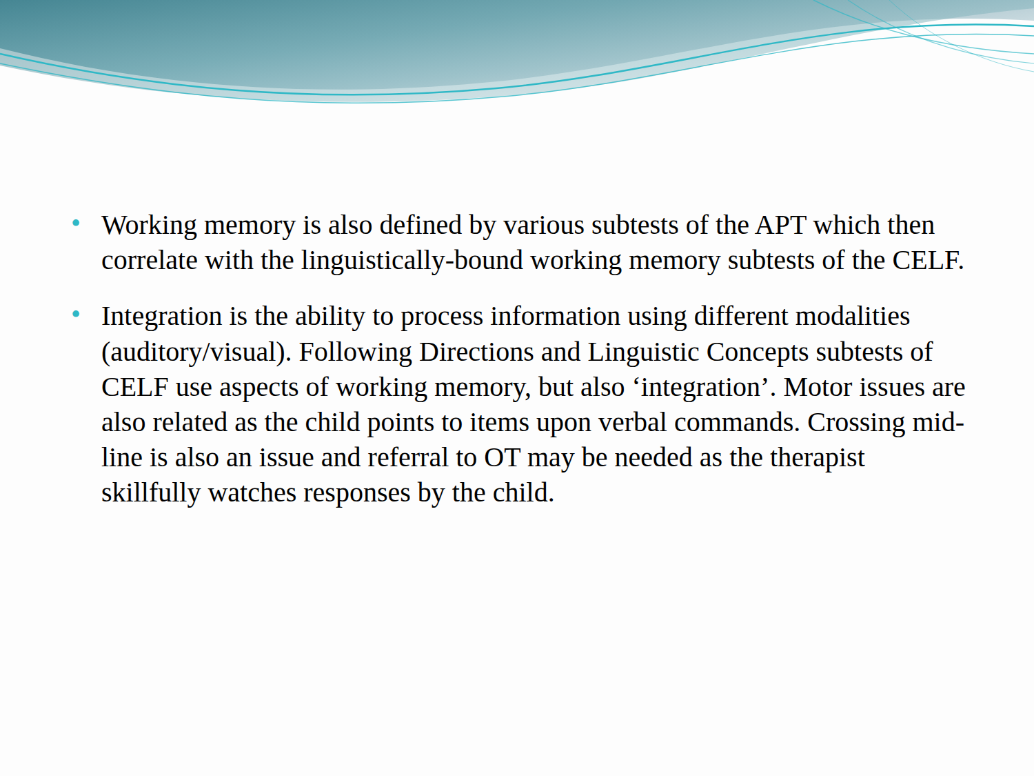Working memory is also defined by various subtests of the APT which then correlate with the linguistically-bound working memory subtests of the CELF.
Integration is the ability to process information using different modalities (auditory/visual). Following Directions and Linguistic Concepts subtests of CELF use aspects of working memory, but also ‘integration’. Motor issues are also related as the child points to items upon verbal commands. Crossing mid-line is also an issue and referral to OT may be needed as the therapist skillfully watches responses by the child.